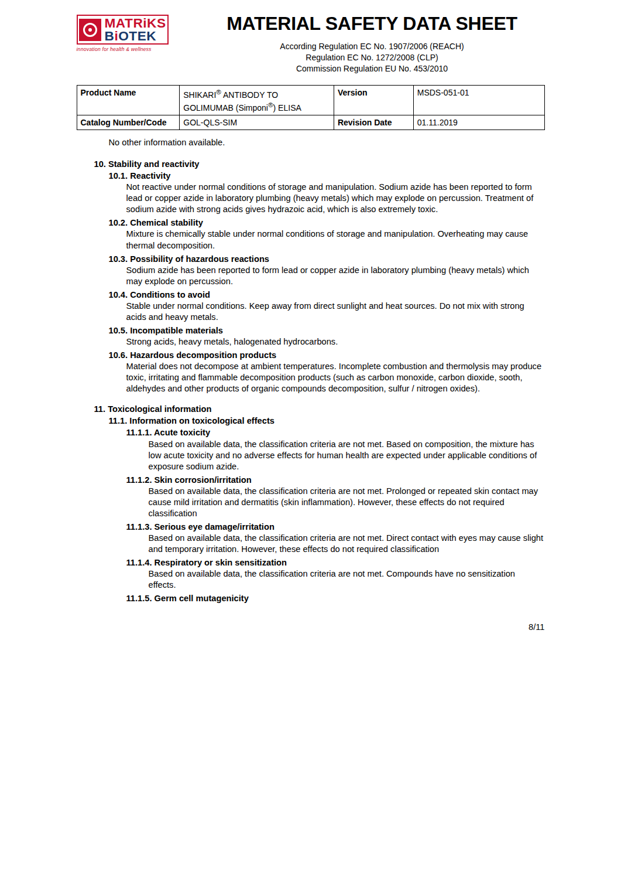MATRi KS
Bi OTEK
innovation for health & wellness
MATERIAL SAFETY DATA SHEET
According Regulation EC No. 1907/2006 (REACH)
Regulation EC No. 1272/2008 (CLP)
Commission Regulation EU No. 453/2010
| Product Name | SHIKARI ® ANTIBODY TO GOLIMUMAB (Simponi ® ) ELISA | Version | MSDS-051-01 |
| Catalog Number/Code | GOL-QLS-SIM | Revision Date | 01.11.2019 |
No other information available.
10. Stability and reactivity
10.1. Reactivity
Not reactive under normal conditions of storage and manipulation. Sodium azide has been reported to form lead or copper azide in laboratory plumbing (heavy metals) which may explode on percussion. Treatment of sodium azide with strong acids gives hydrazoic acid, which is also extremely toxic.
10.2. Chemical stability
Mixture is chemically stable under normal conditions of storage and manipulation. Overheating may cause thermal decomposition.
10.3. Possibility of hazardous reactions
Sodium azide has been reported to form lead or copper azide in laboratory plumbing (heavy metals) which may explode on percussion.
10.4. Conditions to avoid
Stable under normal conditions. Keep away from direct sunlight and heat sources. Do not mix with strong acids and heavy metals.
10.5. Incompatible materials
Strong acids, heavy metals, halogenated hydrocarbons.
10.6. Hazardous decomposition products
Material does not decompose at ambient temperatures. Incomplete combustion and thermolysis may produce toxic, irritating and flammable decomposition products (such as carbon monoxide, carbon dioxide, sooth, aldehydes and other products of organic compounds decomposition, sulfur / nitrogen oxides).
11. Toxicological information
11.1. Information on toxicological effects
11.1.1. Acute toxicity
Based on available data, the classification criteria are not met. Based on composition, the mixture has low acute toxicity and no adverse effects for human health are expected under applicable conditions of exposure sodium azide.
11.1.2. Skin corrosion/irritation
Based on available data, the classification criteria are not met. Prolonged or repeated skin contact may cause mild irritation and dermatitis (skin inflammation). However, these effects do not required classification
11.1.3. Serious eye damage/irritation
Based on available data, the classification criteria are not met. Direct contact with eyes may cause slight and temporary irritation. However, these effects do not required classification
11.1.4. Respiratory or skin sensitization
Based on available data, the classification criteria are not met. Compounds have no sensitization effects.
11.1.5. Germ cell mutagenicity
8/11